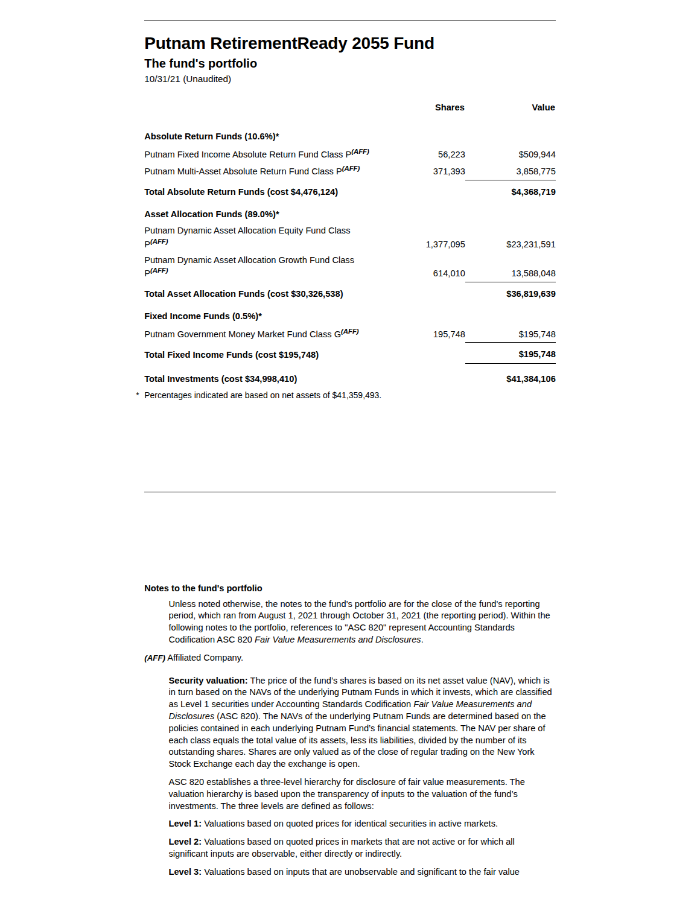Putnam RetirementReady 2055 Fund
The fund's portfolio
10/31/21 (Unaudited)
| | Shares | Value |
| --- | --- | --- |
| Absolute Return Funds (10.6%) * | | |
| Putnam Fixed Income Absolute Return Fund Class P (AFF) | 56,223 | $509,944 |
| Putnam Multi-Asset Absolute Return Fund Class P (AFF) | 371,393 | 3,858,775 |
| Total Absolute Return Funds (cost $4,476,124) | | $4,368,719 |
| Asset Allocation Funds (89.0%) * | | |
| Putnam Dynamic Asset Allocation Equity Fund Class P (AFF) | 1,377,095 | $23,231,591 |
| Putnam Dynamic Asset Allocation Growth Fund Class P (AFF) | 614,010 | 13,588,048 |
| Total Asset Allocation Funds (cost $30,326,538) | | $36,819,639 |
| Fixed Income Funds (0.5%) * | | |
| Putnam Government Money Market Fund Class G (AFF) | 195,748 | $195,748 |
| Total Fixed Income Funds (cost $195,748) | | $195,748 |
| Total Investments (cost $34,998,410) | | $41,384,106 |
*Percentages indicated are based on net assets of $41,359,493.
Notes to the fund's portfolio
Unless noted otherwise, the notes to the fund's portfolio are for the close of the fund's reporting period, which ran from August 1, 2021 through October 31, 2021 (the reporting period). Within the following notes to the portfolio, references to "ASC 820" represent Accounting Standards Codification ASC 820 Fair Value Measurements and Disclosures.
(AFF) Affiliated Company.
Security valuation: The price of the fund’s shares is based on its net asset value (NAV), which is in turn based on the NAVs of the underlying Putnam Funds in which it invests, which are classified as Level 1 securities under Accounting Standards Codification Fair Value Measurements and Disclosures (ASC 820). The NAVs of the underlying Putnam Funds are determined based on the policies contained in each underlying Putnam Fund’s financial statements. The NAV per share of each class equals the total value of its assets, less its liabilities, divided by the number of its outstanding shares. Shares are only valued as of the close of regular trading on the New York Stock Exchange each day the exchange is open.
ASC 820 establishes a three-level hierarchy for disclosure of fair value measurements. The valuation hierarchy is based upon the transparency of inputs to the valuation of the fund’s investments. The three levels are defined as follows:
Level 1: Valuations based on quoted prices for identical securities in active markets.
Level 2: Valuations based on quoted prices in markets that are not active or for which all significant inputs are observable, either directly or indirectly.
Level 3: Valuations based on inputs that are unobservable and significant to the fair value